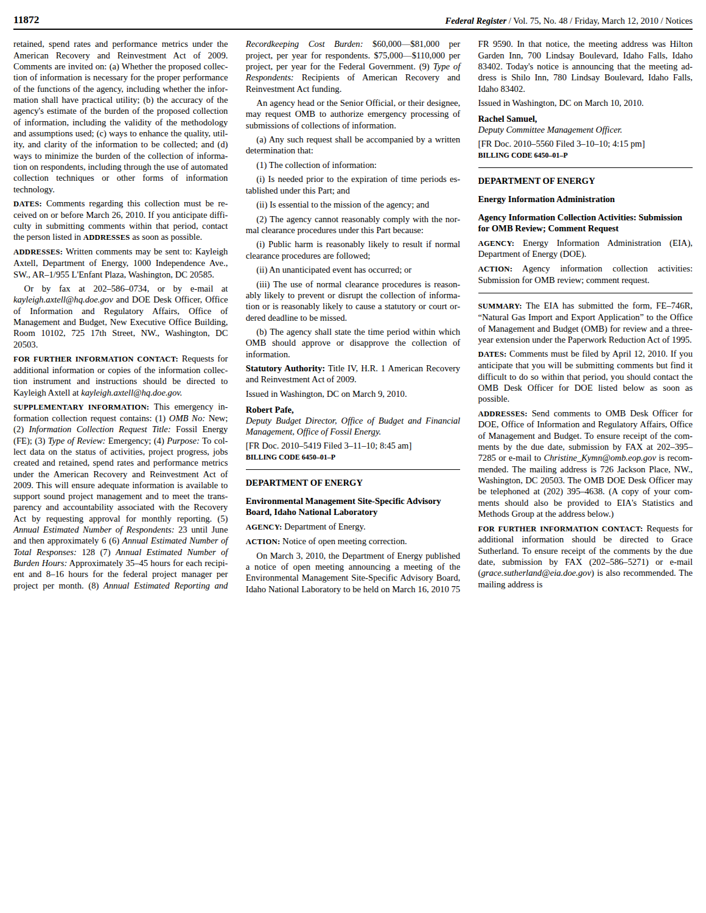11872
Federal Register / Vol. 75, No. 48 / Friday, March 12, 2010 / Notices
retained, spend rates and performance metrics under the American Recovery and Reinvestment Act of 2009. Comments are invited on: (a) Whether the proposed collection of information is necessary for the proper performance of the functions of the agency, including whether the information shall have practical utility; (b) the accuracy of the agency's estimate of the burden of the proposed collection of information, including the validity of the methodology and assumptions used; (c) ways to enhance the quality, utility, and clarity of the information to be collected; and (d) ways to minimize the burden of the collection of information on respondents, including through the use of automated collection techniques or other forms of information technology.
Dates: Comments regarding this collection must be received on or before March 26, 2010. If you anticipate difficulty in submitting comments within that period, contact the person listed in Addresses as soon as possible.
Addresses: Written comments may be sent to: Kayleigh Axtell, Department of Energy, 1000 Independence Ave., SW., AR–1/955 L'Enfant Plaza, Washington, DC 20585.
Or by fax at 202–586–0734, or by e-mail at kayleigh.axtell@hq.doe.gov and DOE Desk Officer, Office of Information and Regulatory Affairs, Office of Management and Budget, New Executive Office Building, Room 10102, 725 17th Street, NW., Washington, DC 20503.
For Further Information Contact: Requests for additional information or copies of the information collection instrument and instructions should be directed to Kayleigh Axtell at kayleigh.axtell@hq.doe.gov.
Supplementary Information: This emergency information collection request contains: (1) OMB No: New; (2) Information Collection Request Title: Fossil Energy (FE); (3) Type of Review: Emergency; (4) Purpose: To collect data on the status of activities, project progress, jobs created and retained, spend rates and performance metrics under the American Recovery and Reinvestment Act of 2009. This will ensure adequate information is available to support sound project management and to meet the transparency and accountability associated with the Recovery Act by requesting approval for monthly reporting. (5) Annual Estimated Number of Respondents: 23 until June and then approximately 6 (6) Annual Estimated Number of Total Responses: 128 (7) Annual Estimated Number of Burden Hours: Approximately 35–45 hours for each recipient and 8–16 hours for the federal project manager per project per month. (8) Annual Estimated Reporting and Recordkeeping Cost Burden: $60,000—$81,000 per project, per year for respondents. $75,000—$110,000 per project, per year for the Federal Government. (9) Type of Respondents: Recipients of American Recovery and Reinvestment Act funding.
An agency head or the Senior Official, or their designee, may request OMB to authorize emergency processing of submissions of collections of information.
(a) Any such request shall be accompanied by a written determination that:
(1) The collection of information:
(i) Is needed prior to the expiration of time periods established under this Part; and
(ii) Is essential to the mission of the agency; and
(2) The agency cannot reasonably comply with the normal clearance procedures under this Part because:
(i) Public harm is reasonably likely to result if normal clearance procedures are followed;
(ii) An unanticipated event has occurred; or
(iii) The use of normal clearance procedures is reasonably likely to prevent or disrupt the collection of information or is reasonably likely to cause a statutory or court ordered deadline to be missed.
(b) The agency shall state the time period within which OMB should approve or disapprove the collection of information.
Statutory Authority: Title IV, H.R. 1 American Recovery and Reinvestment Act of 2009.
Issued in Washington, DC on March 9, 2010.
Robert Pafe,
Deputy Budget Director, Office of Budget and Financial Management, Office of Fossil Energy.
[FR Doc. 2010–5419 Filed 3–11–10; 8:45 am]
BILLING CODE 6450–01–P
DEPARTMENT OF ENERGY
Environmental Management Site-Specific Advisory Board, Idaho National Laboratory
Agency: Department of Energy.
Action: Notice of open meeting correction.
On March 3, 2010, the Department of Energy published a notice of open meeting announcing a meeting of the Environmental Management Site-Specific Advisory Board, Idaho National Laboratory to be held on March 16, 2010 75 FR 9590. In that notice, the meeting address was Hilton Garden Inn, 700 Lindsay Boulevard, Idaho Falls, Idaho 83402. Today's notice is announcing that the meeting address is Shilo Inn, 780 Lindsay Boulevard, Idaho Falls, Idaho 83402.
Issued in Washington, DC on March 10, 2010.
Rachel Samuel,
Deputy Committee Management Officer.
[FR Doc. 2010–5560 Filed 3–10–10; 4:15 pm]
BILLING CODE 6450–01–P
DEPARTMENT OF ENERGY
Energy Information Administration
Agency Information Collection Activities: Submission for OMB Review; Comment Request
Agency: Energy Information Administration (EIA), Department of Energy (DOE).
Action: Agency information collection activities: Submission for OMB review; comment request.
Summary: The EIA has submitted the form, FE–746R, “Natural Gas Import and Export Application” to the Office of Management and Budget (OMB) for review and a three-year extension under the Paperwork Reduction Act of 1995.
Dates: Comments must be filed by April 12, 2010. If you anticipate that you will be submitting comments but find it difficult to do so within that period, you should contact the OMB Desk Officer for DOE listed below as soon as possible.
Addresses: Send comments to OMB Desk Officer for DOE, Office of Information and Regulatory Affairs, Office of Management and Budget. To ensure receipt of the comments by the due date, submission by FAX at 202–395–7285 or e-mail to Christine_Kymn@omb.eop.gov is recommended. The mailing address is 726 Jackson Place, NW., Washington, DC 20503. The OMB DOE Desk Officer may be telephoned at (202) 395–4638. (A copy of your comments should also be provided to EIA's Statistics and Methods Group at the address below.)
For Further Information Contact: Requests for additional information should be directed to Grace Sutherland. To ensure receipt of the comments by the due date, submission by FAX (202–586–5271) or e-mail (grace.sutherland@eia.doe.gov) is also recommended. The mailing address is